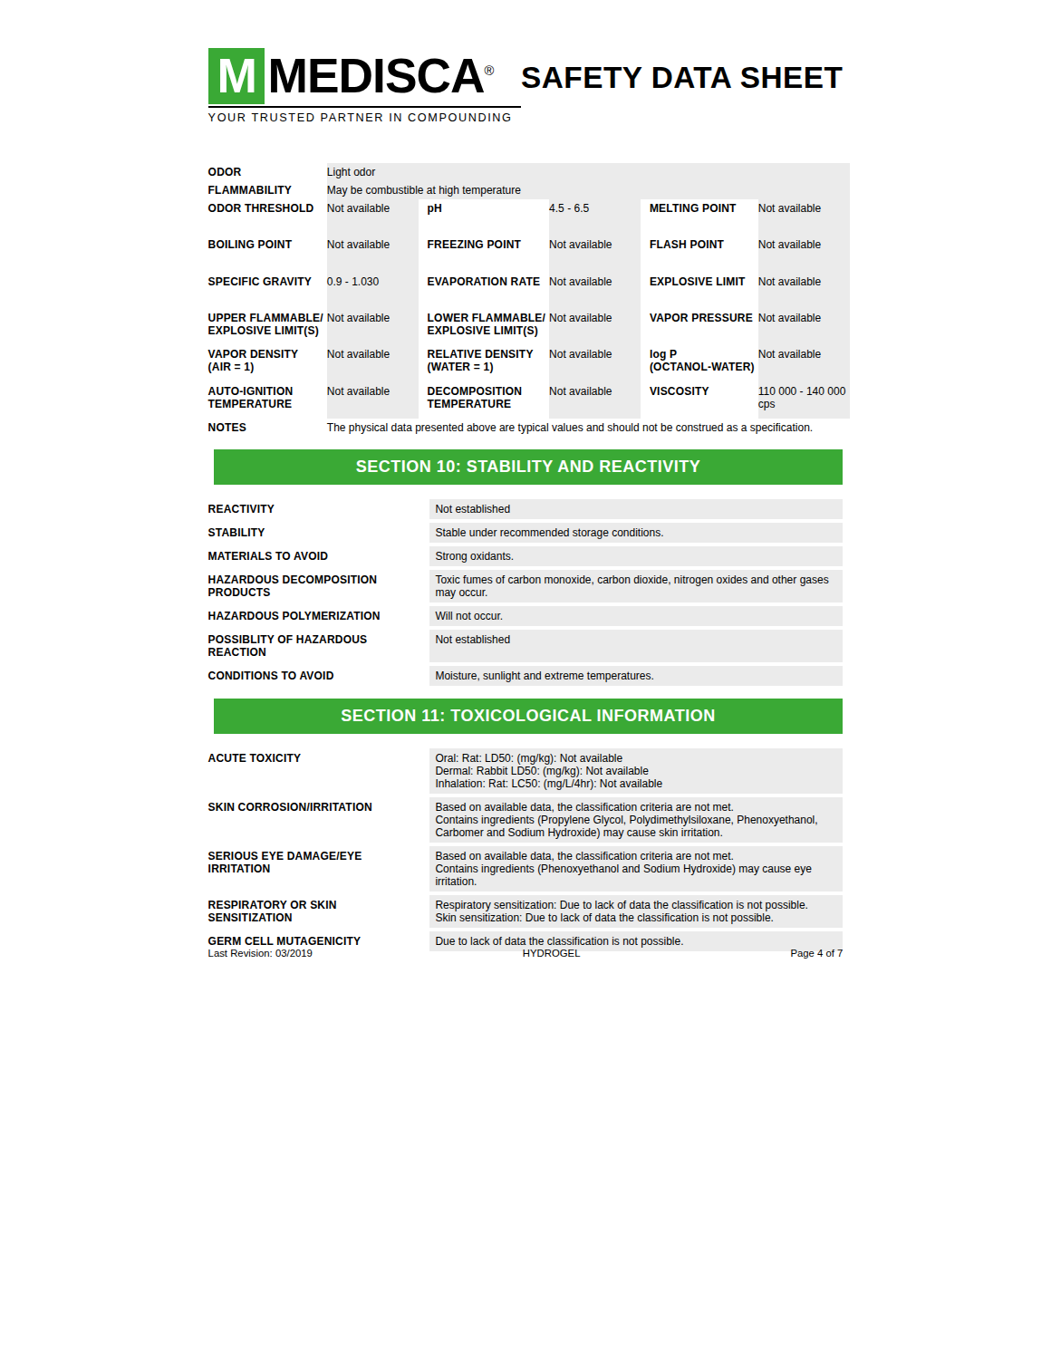M
MEDISCA®
YOUR TRUSTED PARTNER IN COMPOUNDING
SAFETY DATA SHEET
| ODOR | Light odor |
| FLAMMABILITY | May be combustible at high temperature |
| ODOR THRESHOLD | Not available | pH | 4.5 - 6.5 | MELTING POINT | Not available |
| BOILING POINT | Not available | FREEZING POINT | Not available | FLASH POINT | Not available |
| SPECIFIC GRAVITY | 0.9 - 1.030 | EVAPORATION RATE | Not available | EXPLOSIVE LIMIT | Not available |
| UPPER FLAMMABLE/ EXPLOSIVE LIMIT(S) | Not available | LOWER FLAMMABLE/ EXPLOSIVE LIMIT(S) | Not available | VAPOR PRESSURE | Not available |
| VAPOR DENSITY (AIR = 1) | Not available | RELATIVE DENSITY (WATER = 1) | Not available | log P (OCTANOL-WATER) | Not available |
| AUTO-IGNITION TEMPERATURE | Not available | DECOMPOSITION TEMPERATURE | Not available | VISCOSITY | 110 000 - 140 000 cps |
| NOTES | The physical data presented above are typical values and should not be construed as a specification. |
SECTION 10: STABILITY AND REACTIVITY
| REACTIVITY | Not established |
| STABILITY | Stable under recommended storage conditions. |
| MATERIALS TO AVOID | Strong oxidants. |
| HAZARDOUS DECOMPOSITION PRODUCTS | Toxic fumes of carbon monoxide, carbon dioxide, nitrogen oxides and other gases may occur. |
| HAZARDOUS POLYMERIZATION | Will not occur. |
| POSSIBLITY OF HAZARDOUS REACTION | Not established |
| CONDITIONS TO AVOID | Moisture, sunlight and extreme temperatures. |
SECTION 11: TOXICOLOGICAL INFORMATION
| ACUTE TOXICITY | Oral: Rat: LD50: (mg/kg): Not available Dermal: Rabbit LD50: (mg/kg): Not available Inhalation: Rat: LC50: (mg/L/4hr): Not available |
| SKIN CORROSION/IRRITATION | Based on available data, the classification criteria are not met. Contains ingredients (Propylene Glycol, Polydimethylsiloxane, Phenoxyethanol, Carbomer and Sodium Hydroxide) may cause skin irritation. |
| SERIOUS EYE DAMAGE/EYE IRRITATION | Based on available data, the classification criteria are not met. Contains ingredients (Phenoxyethanol and Sodium Hydroxide) may cause eye irritation. |
| RESPIRATORY OR SKIN SENSITIZATION | Respiratory sensitization: Due to lack of data the classification is not possible. Skin sensitization: Due to lack of data the classification is not possible. |
| GERM CELL MUTAGENICITY | Due to lack of data the classification is not possible. |
Last Revision: 03/2019
HYDROGEL
Page 4 of 7